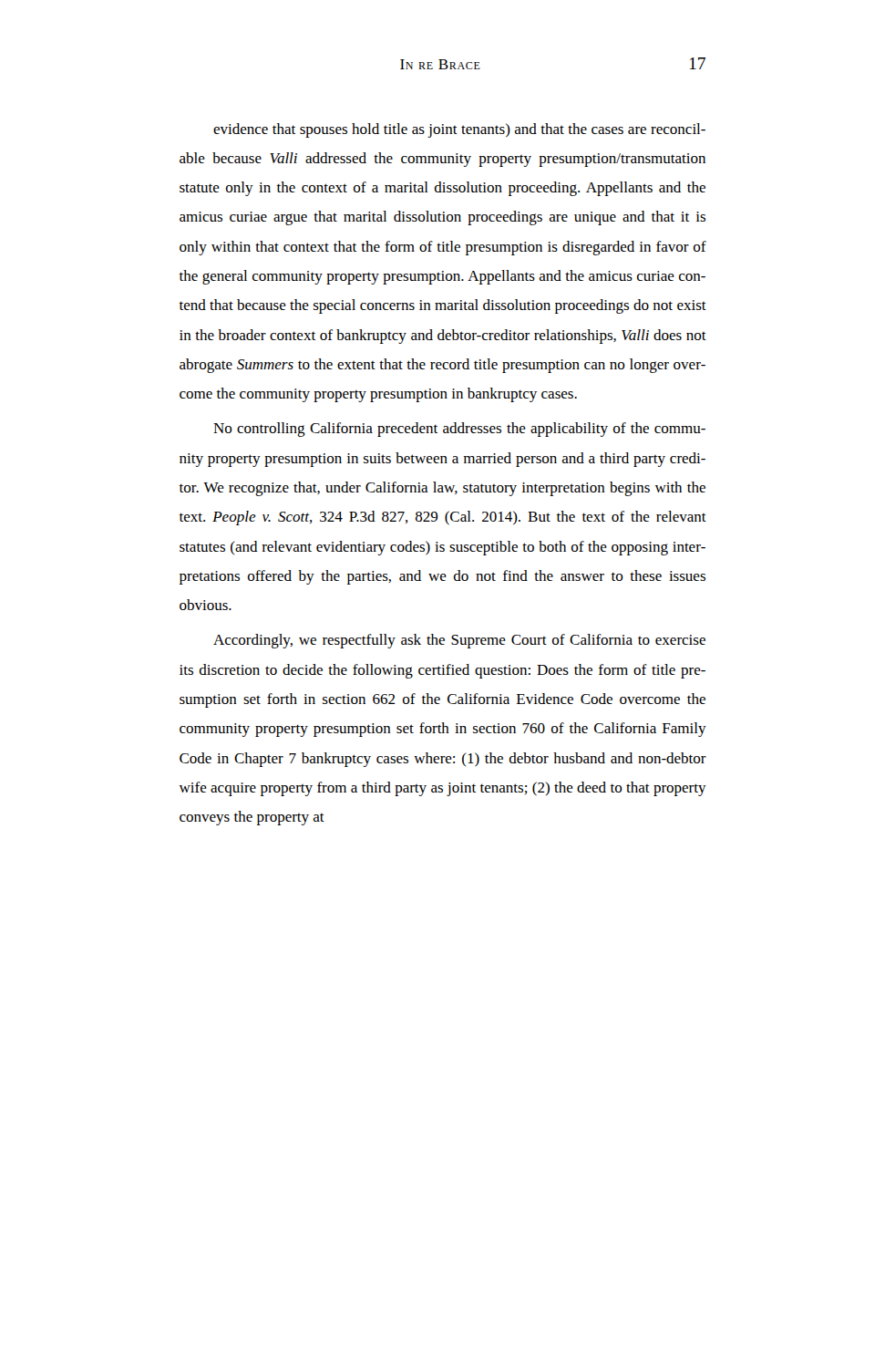In re Brace 17
evidence that spouses hold title as joint tenants) and that the cases are reconcilable because Valli addressed the community property presumption/transmutation statute only in the context of a marital dissolution proceeding. Appellants and the amicus curiae argue that marital dissolution proceedings are unique and that it is only within that context that the form of title presumption is disregarded in favor of the general community property presumption. Appellants and the amicus curiae contend that because the special concerns in marital dissolution proceedings do not exist in the broader context of bankruptcy and debtor-creditor relationships, Valli does not abrogate Summers to the extent that the record title presumption can no longer overcome the community property presumption in bankruptcy cases.
No controlling California precedent addresses the applicability of the community property presumption in suits between a married person and a third party creditor. We recognize that, under California law, statutory interpretation begins with the text. People v. Scott, 324 P.3d 827, 829 (Cal. 2014). But the text of the relevant statutes (and relevant evidentiary codes) is susceptible to both of the opposing interpretations offered by the parties, and we do not find the answer to these issues obvious.
Accordingly, we respectfully ask the Supreme Court of California to exercise its discretion to decide the following certified question: Does the form of title presumption set forth in section 662 of the California Evidence Code overcome the community property presumption set forth in section 760 of the California Family Code in Chapter 7 bankruptcy cases where: (1) the debtor husband and non-debtor wife acquire property from a third party as joint tenants; (2) the deed to that property conveys the property at